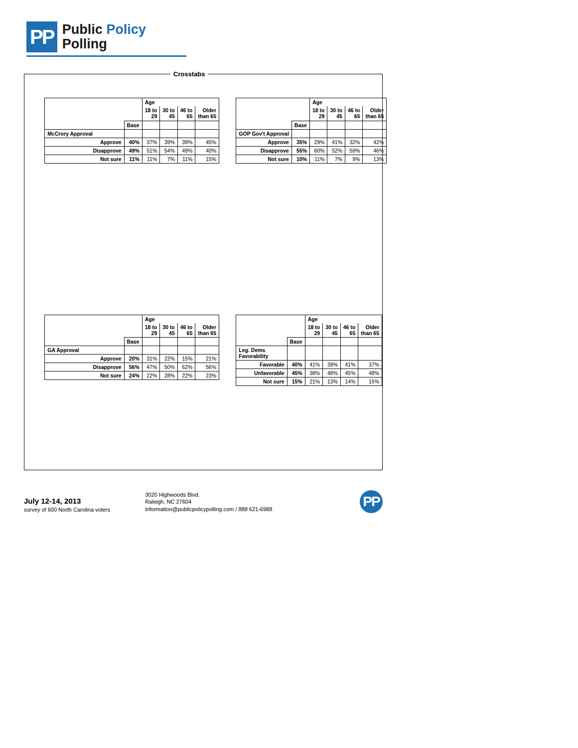PP
Public Policy
Polling
Crosstabs
| | | Age |
| 18 to 29 | 30 to 45 | 46 to 65 | Older than 65 |
| | Base | | | | |
| McCrory Approval | | | | | |
| Approve | 40% | 37% | 39% | 39% | 45% |
| Disapprove | 49% | 51% | 54% | 49% | 40% |
| Not sure | 11% | 11% | 7% | 11% | 15% |
| | | Age |
| 18 to 29 | 30 to 45 | 46 to 65 | Older than 65 |
| | Base | | | | |
| GOP Gov't Approval | | | | | |
| Approve | 35% | 29% | 41% | 32% | 42% |
| Disapprove | 55% | 60% | 52% | 59% | 46% |
| Not sure | 10% | 11% | 7% | 9% | 13% |
| | | Age |
| 18 to 29 | 30 to 45 | 46 to 65 | Older than 65 |
| | Base | | | | |
| GA Approval | | | | | |
| Approve | 20% | 31% | 22% | 15% | 21% |
| Disapprove | 56% | 47% | 50% | 62% | 56% |
| Not sure | 24% | 22% | 28% | 22% | 23% |
| | | Age |
| 18 to 29 | 30 to 45 | 46 to 65 | Older than 65 |
| | Base | | | | |
| Leg. Dems Favorability | | | | | |
| Favorable | 40% | 41% | 39% | 41% | 37% |
| Unfavorable | 45% | 38% | 48% | 45% | 48% |
| Not sure | 15% | 21% | 13% | 14% | 15% |
July 12-14, 2013
survey of 600 North Carolina voters
3020 Highwoods Blvd.
Raleigh, NC 27604
information@publicpolicypolling.com / 888 621-6988
PP